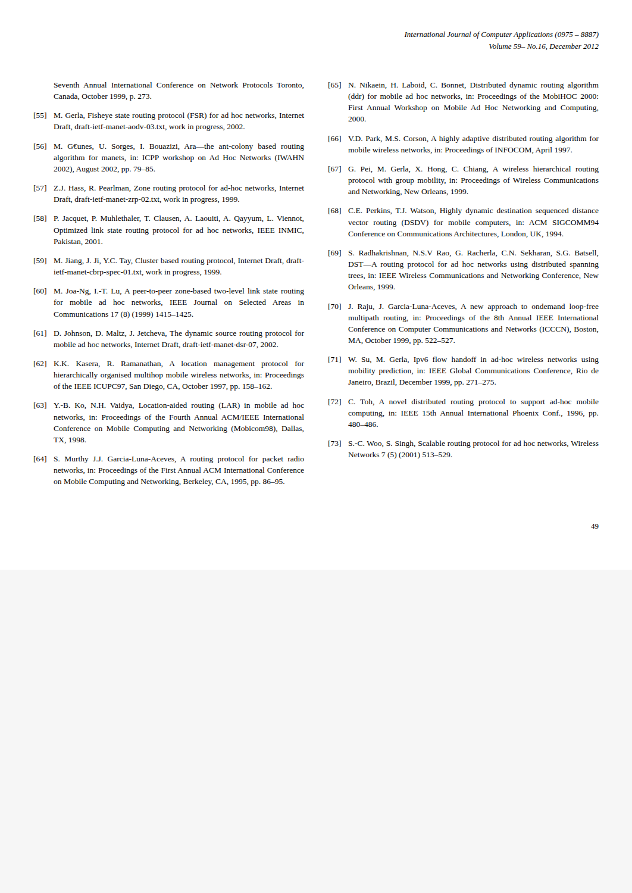International Journal of Computer Applications (0975 – 8887)
Volume 59– No.16, December 2012
Seventh Annual International Conference on Network Protocols Toronto, Canada, October 1999, p. 273.
[55] M. Gerla, Fisheye state routing protocol (FSR) for ad hoc networks, Internet Draft, draft-ietf-manet-aodv-03.txt, work in progress, 2002.
[56] M. G€unes, U. Sorges, I. Bouazizi, Ara—the ant-colony based routing algorithm for manets, in: ICPP workshop on Ad Hoc Networks (IWAHN 2002), August 2002, pp. 79–85.
[57] Z.J. Hass, R. Pearlman, Zone routing protocol for ad-hoc networks, Internet Draft, draft-ietf-manet-zrp-02.txt, work in progress, 1999.
[58] P. Jacquet, P. Muhlethaler, T. Clausen, A. Laouiti, A. Qayyum, L. Viennot, Optimized link state routing protocol for ad hoc networks, IEEE INMIC, Pakistan, 2001.
[59] M. Jiang, J. Ji, Y.C. Tay, Cluster based routing protocol, Internet Draft, draft-ietf-manet-cbrp-spec-01.txt, work in progress, 1999.
[60] M. Joa-Ng, I.-T. Lu, A peer-to-peer zone-based two-level link state routing for mobile ad hoc networks, IEEE Journal on Selected Areas in Communications 17 (8) (1999) 1415–1425.
[61] D. Johnson, D. Maltz, J. Jetcheva, The dynamic source routing protocol for mobile ad hoc networks, Internet Draft, draft-ietf-manet-dsr-07, 2002.
[62] K.K. Kasera, R. Ramanathan, A location management protocol for hierarchically organised multihop mobile wireless networks, in: Proceedings of the IEEE ICUPC97, San Diego, CA, October 1997, pp. 158–162.
[63] Y.-B. Ko, N.H. Vaidya, Location-aided routing (LAR) in mobile ad hoc networks, in: Proceedings of the Fourth Annual ACM/IEEE International Conference on Mobile Computing and Networking (Mobicom98), Dallas, TX, 1998.
[64] S. Murthy J.J. Garcia-Luna-Aceves, A routing protocol for packet radio networks, in: Proceedings of the First Annual ACM International Conference on Mobile Computing and Networking, Berkeley, CA, 1995, pp. 86–95.
[65] N. Nikaein, H. Laboid, C. Bonnet, Distributed dynamic routing algorithm (ddr) for mobile ad hoc networks, in: Proceedings of the MobiHOC 2000: First Annual Workshop on Mobile Ad Hoc Networking and Computing, 2000.
[66] V.D. Park, M.S. Corson, A highly adaptive distributed routing algorithm for mobile wireless networks, in: Proceedings of INFOCOM, April 1997.
[67] G. Pei, M. Gerla, X. Hong, C. Chiang, A wireless hierarchical routing protocol with group mobility, in: Proceedings of Wireless Communications and Networking, New Orleans, 1999.
[68] C.E. Perkins, T.J. Watson, Highly dynamic destination sequenced distance vector routing (DSDV) for mobile computers, in: ACM SIGCOMM94 Conference on Communications Architectures, London, UK, 1994.
[69] S. Radhakrishnan, N.S.V Rao, G. Racherla, C.N. Sekharan, S.G. Batsell, DST—A routing protocol for ad hoc networks using distributed spanning trees, in: IEEE Wireless Communications and Networking Conference, New Orleans, 1999.
[70] J. Raju, J. Garcia-Luna-Aceves, A new approach to ondemand loop-free multipath routing, in: Proceedings of the 8th Annual IEEE International Conference on Computer Communications and Networks (ICCCN), Boston, MA, October 1999, pp. 522–527.
[71] W. Su, M. Gerla, Ipv6 flow handoff in ad-hoc wireless networks using mobility prediction, in: IEEE Global Communications Conference, Rio de Janeiro, Brazil, December 1999, pp. 271–275.
[72] C. Toh, A novel distributed routing protocol to support ad-hoc mobile computing, in: IEEE 15th Annual International Phoenix Conf., 1996, pp. 480–486.
[73] S.-C. Woo, S. Singh, Scalable routing protocol for ad hoc networks, Wireless Networks 7 (5) (2001) 513–529.
49